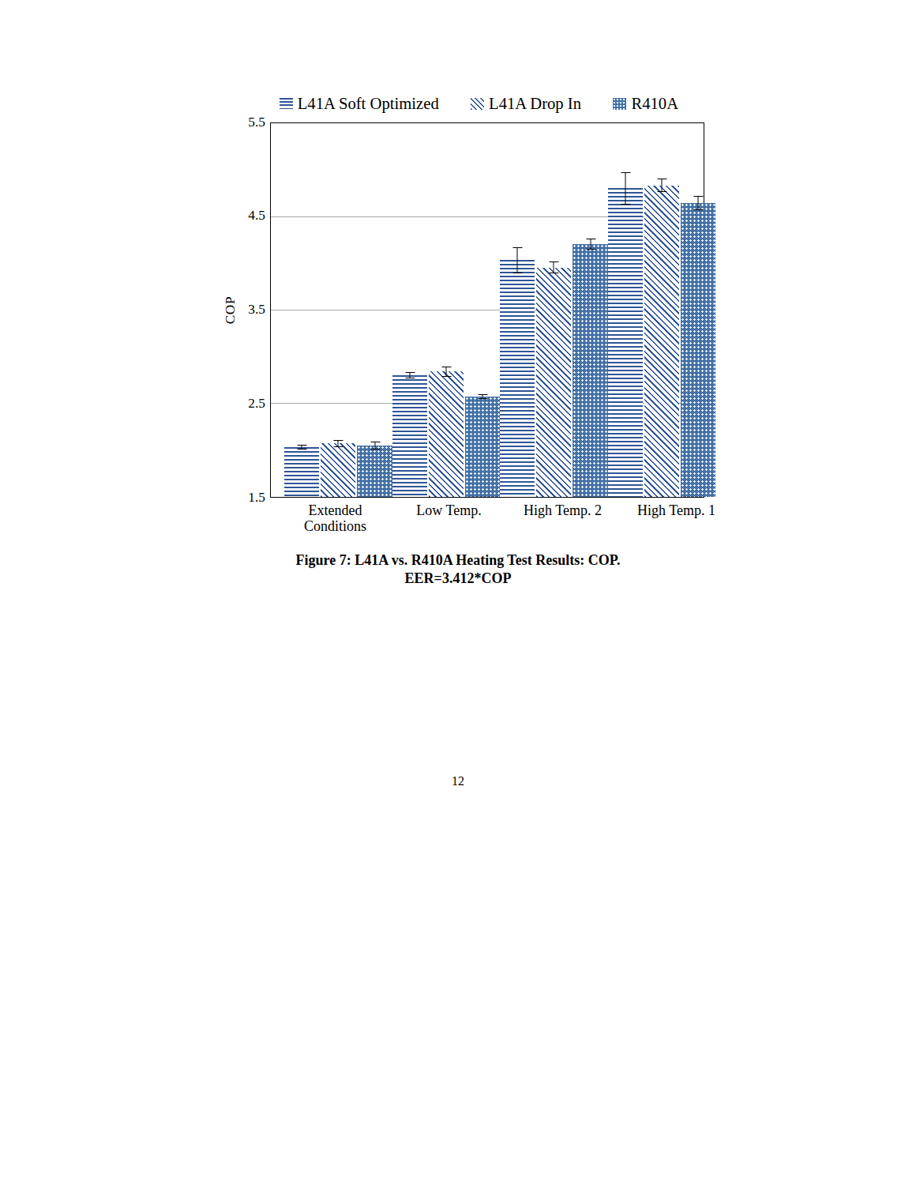L41A Soft Optimized L41A Drop In R410A
COP
5.5 4.5 3.5 2.5 1.5
Extended
Conditions
Low Temp.
High Temp. 2
High Temp. 1
Figure 7: L41A vs. R410A Heating Test Results: COP.
EER=3.412*COP
12